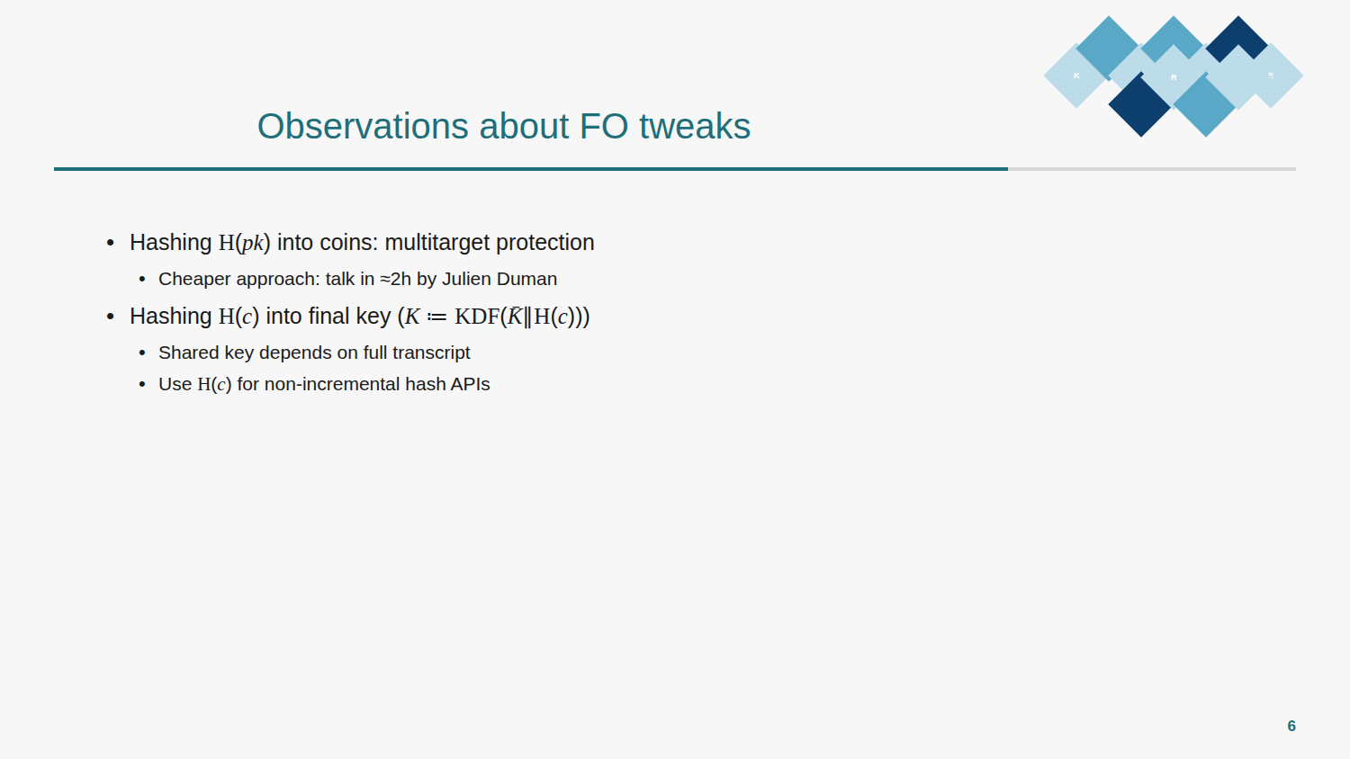K
Y
B
E
R
Observations about FO tweaks
Hashing H(pk) into coins: multitarget protection
Cheaper approach: talk in ≈2h by Julien Duman
Hashing H(c) into final key (K ≔ KDF(K̄∥H(c)))
Shared key depends on full transcript
Use H(c) for non-incremental hash APIs
6